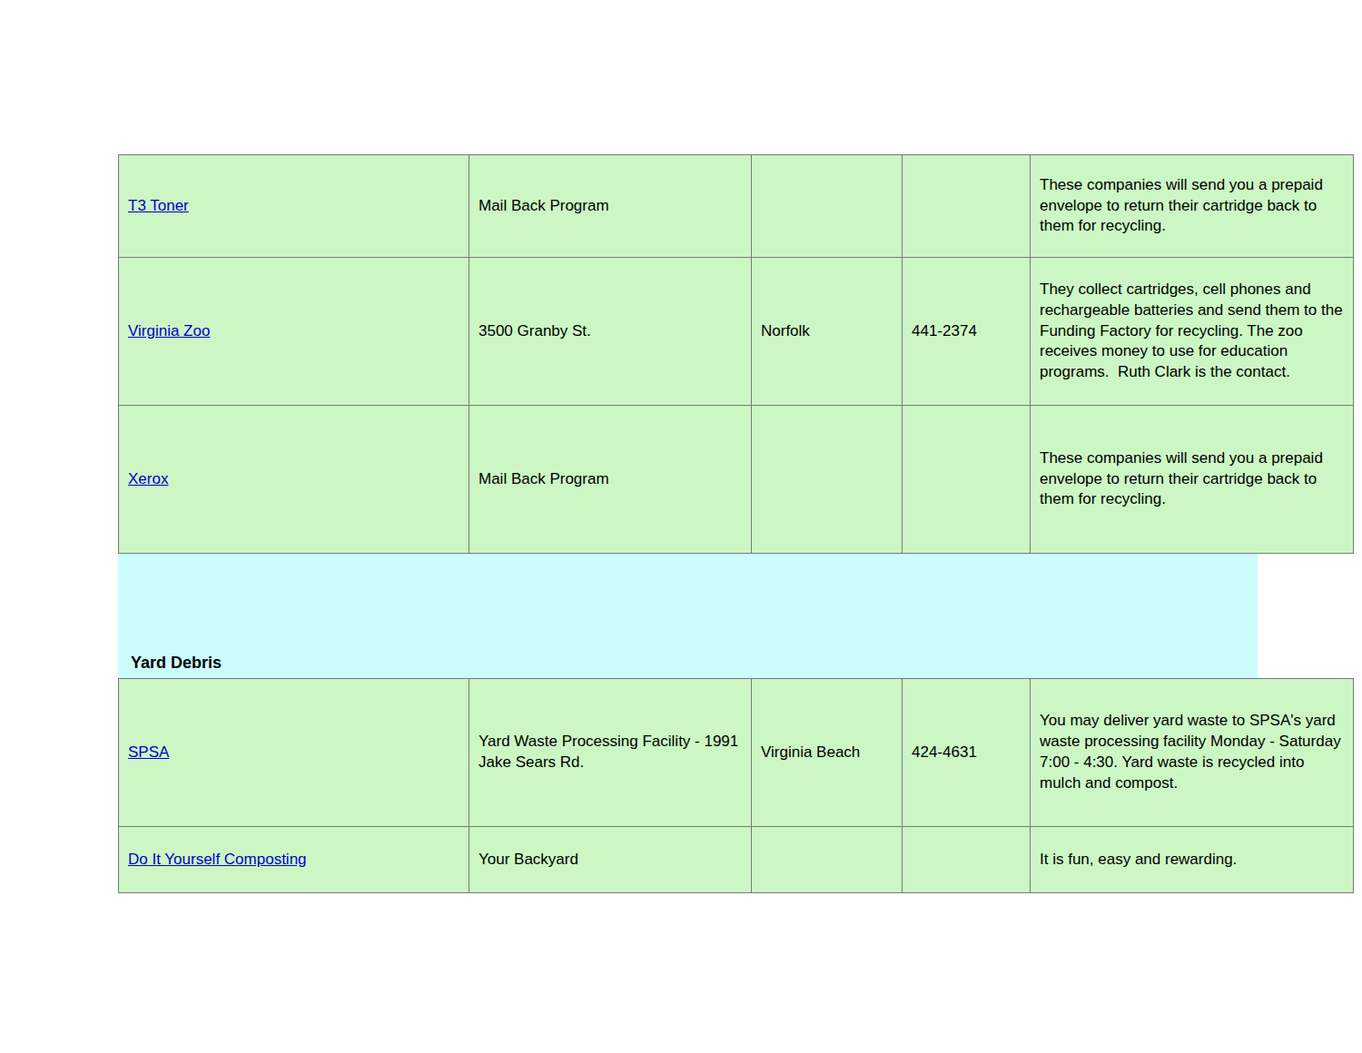| T3 Toner | Mail Back Program | | | These companies will send you a prepaid envelope to return their cartridge back to them for recycling. |
| Virginia Zoo | 3500 Granby St. | Norfolk | 441-2374 | They collect cartridges, cell phones and rechargeable batteries and send them to the Funding Factory for recycling. The zoo receives money to use for education programs. Ruth Clark is the contact. |
| Xerox | Mail Back Program | | | These companies will send you a prepaid envelope to return their cartridge back to them for recycling. |
Yard Debris
| SPSA | Yard Waste Processing Facility - 1991 Jake Sears Rd. | Virginia Beach | 424-4631 | You may deliver yard waste to SPSA's yard waste processing facility Monday - Saturday 7:00 - 4:30. Yard waste is recycled into mulch and compost. |
| Do It Yourself Composting | Your Backyard | | | It is fun, easy and rewarding. |